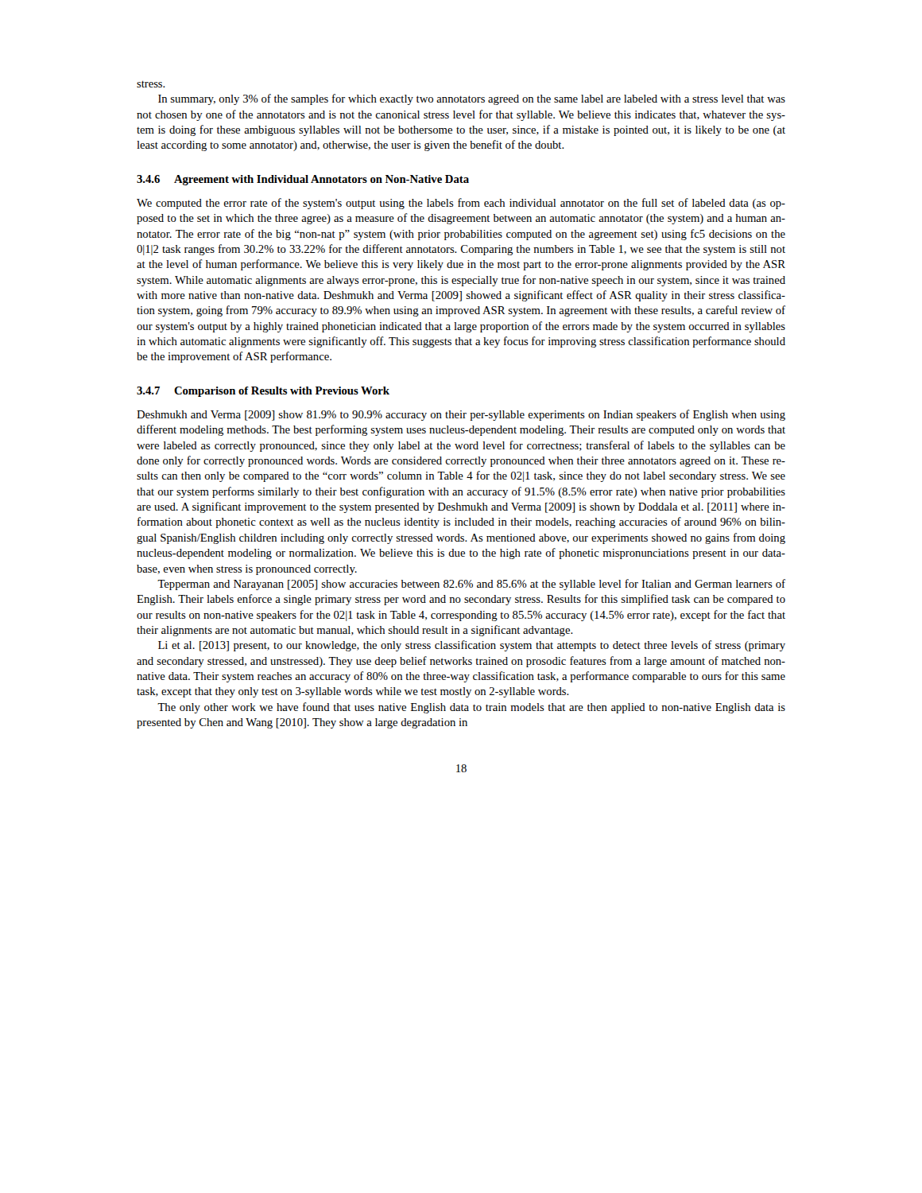stress.
In summary, only 3% of the samples for which exactly two annotators agreed on the same label are labeled with a stress level that was not chosen by one of the annotators and is not the canonical stress level for that syllable. We believe this indicates that, whatever the system is doing for these ambiguous syllables will not be bothersome to the user, since, if a mistake is pointed out, it is likely to be one (at least according to some annotator) and, otherwise, the user is given the benefit of the doubt.
3.4.6 Agreement with Individual Annotators on Non-Native Data
We computed the error rate of the system's output using the labels from each individual annotator on the full set of labeled data (as opposed to the set in which the three agree) as a measure of the disagreement between an automatic annotator (the system) and a human annotator. The error rate of the big “non-nat p” system (with prior probabilities computed on the agreement set) using fc5 decisions on the 0|1|2 task ranges from 30.2% to 33.22% for the different annotators. Comparing the numbers in Table 1, we see that the system is still not at the level of human performance. We believe this is very likely due in the most part to the error-prone alignments provided by the ASR system. While automatic alignments are always error-prone, this is especially true for non-native speech in our system, since it was trained with more native than non-native data. Deshmukh and Verma [2009] showed a significant effect of ASR quality in their stress classification system, going from 79% accuracy to 89.9% when using an improved ASR system. In agreement with these results, a careful review of our system's output by a highly trained phonetician indicated that a large proportion of the errors made by the system occurred in syllables in which automatic alignments were significantly off. This suggests that a key focus for improving stress classification performance should be the improvement of ASR performance.
3.4.7 Comparison of Results with Previous Work
Deshmukh and Verma [2009] show 81.9% to 90.9% accuracy on their per-syllable experiments on Indian speakers of English when using different modeling methods. The best performing system uses nucleus-dependent modeling. Their results are computed only on words that were labeled as correctly pronounced, since they only label at the word level for correctness; transferal of labels to the syllables can be done only for correctly pronounced words. Words are considered correctly pronounced when their three annotators agreed on it. These results can then only be compared to the “corr words” column in Table 4 for the 02|1 task, since they do not label secondary stress. We see that our system performs similarly to their best configuration with an accuracy of 91.5% (8.5% error rate) when native prior probabilities are used. A significant improvement to the system presented by Deshmukh and Verma [2009] is shown by Doddala et al. [2011] where information about phonetic context as well as the nucleus identity is included in their models, reaching accuracies of around 96% on bilingual Spanish/English children including only correctly stressed words. As mentioned above, our experiments showed no gains from doing nucleus-dependent modeling or normalization. We believe this is due to the high rate of phonetic mispronunciations present in our database, even when stress is pronounced correctly.
Tepperman and Narayanan [2005] show accuracies between 82.6% and 85.6% at the syllable level for Italian and German learners of English. Their labels enforce a single primary stress per word and no secondary stress. Results for this simplified task can be compared to our results on non-native speakers for the 02|1 task in Table 4, corresponding to 85.5% accuracy (14.5% error rate), except for the fact that their alignments are not automatic but manual, which should result in a significant advantage.
Li et al. [2013] present, to our knowledge, the only stress classification system that attempts to detect three levels of stress (primary and secondary stressed, and unstressed). They use deep belief networks trained on prosodic features from a large amount of matched non-native data. Their system reaches an accuracy of 80% on the three-way classification task, a performance comparable to ours for this same task, except that they only test on 3-syllable words while we test mostly on 2-syllable words.
The only other work we have found that uses native English data to train models that are then applied to non-native English data is presented by Chen and Wang [2010]. They show a large degradation in
18